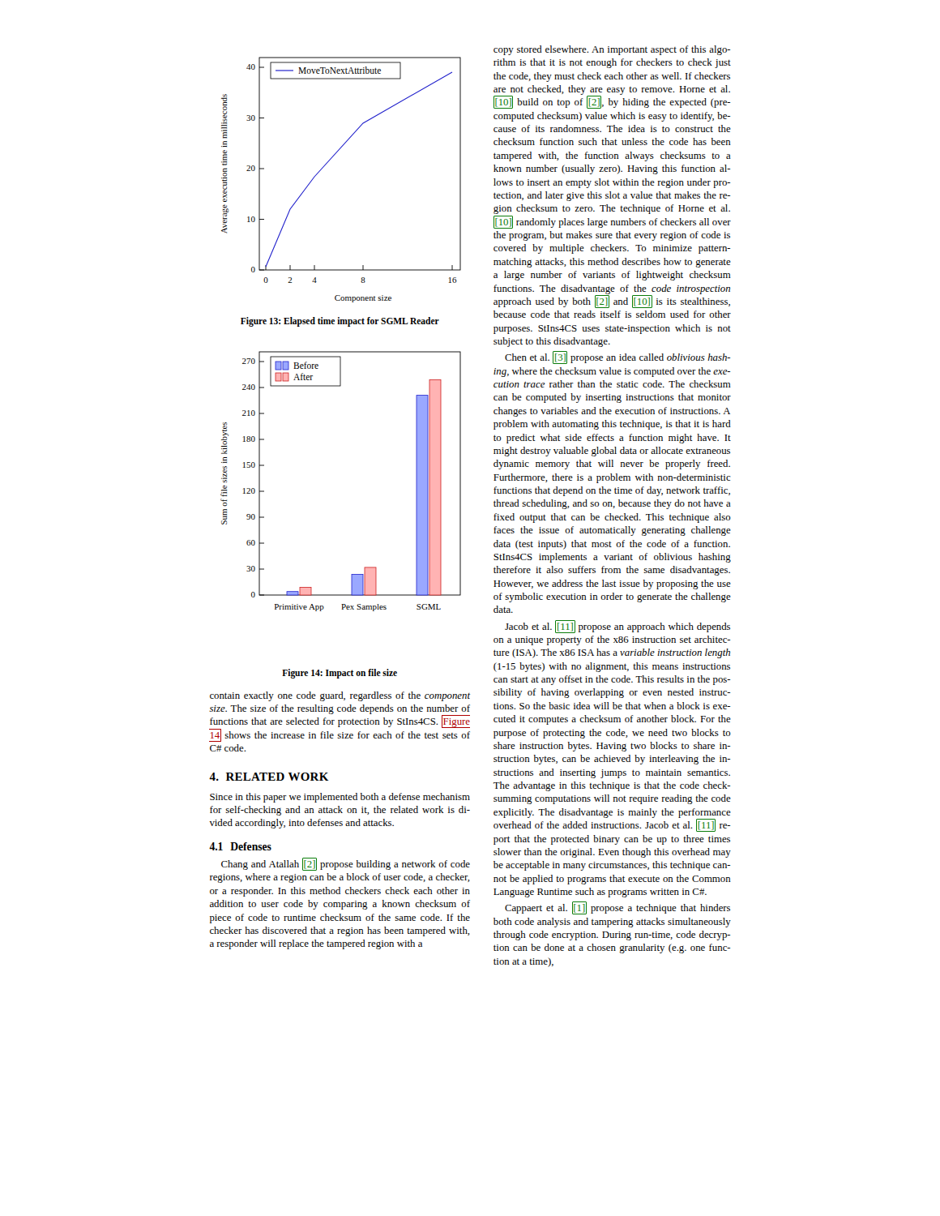0 10 20 30 40 0 2 4 8 16 MoveToNextAttribute Component size Average execution time in milliseconds
Figure 13: Elapsed time impact for SGML Reader
0 30 60 90 120 150 180 210 240 270 Primitive App Pex Samples SGML Before After Sum of file sizes in kilobytes
Figure 14: Impact on file size
contain exactly one code guard, regardless of the component size. The size of the resulting code depends on the number of functions that are selected for protection by StIns4CS. Figure 14 shows the increase in file size for each of the test sets of C# code.
4. RELATED WORK
Since in this paper we implemented both a defense mechanism for self-checking and an attack on it, the related work is divided accordingly, into defenses and attacks.
4.1 Defenses
Chang and Atallah [2] propose building a network of code regions, where a region can be a block of user code, a checker, or a responder. In this method checkers check each other in addition to user code by comparing a known checksum of piece of code to runtime checksum of the same code. If the checker has discovered that a region has been tampered with, a responder will replace the tampered region with a
copy stored elsewhere. An important aspect of this algorithm is that it is not enough for checkers to check just the code, they must check each other as well. If checkers are not checked, they are easy to remove. Horne et al. [10] build on top of [2], by hiding the expected (precomputed checksum) value which is easy to identify, because of its randomness. The idea is to construct the checksum function such that unless the code has been tampered with, the function always checksums to a known number (usually zero). Having this function allows to insert an empty slot within the region under protection, and later give this slot a value that makes the region checksum to zero. The technique of Horne et al. [10] randomly places large numbers of checkers all over the program, but makes sure that every region of code is covered by multiple checkers. To minimize pattern-matching attacks, this method describes how to generate a large number of variants of lightweight checksum functions. The disadvantage of the code introspection approach used by both [2] and [10] is its stealthiness, because code that reads itself is seldom used for other purposes. StIns4CS uses state-inspection which is not subject to this disadvantage.
Chen et al. [3] propose an idea called oblivious hashing, where the checksum value is computed over the execution trace rather than the static code. The checksum can be computed by inserting instructions that monitor changes to variables and the execution of instructions. A problem with automating this technique, is that it is hard to predict what side effects a function might have. It might destroy valuable global data or allocate extraneous dynamic memory that will never be properly freed. Furthermore, there is a problem with non-deterministic functions that depend on the time of day, network traffic, thread scheduling, and so on, because they do not have a fixed output that can be checked. This technique also faces the issue of automatically generating challenge data (test inputs) that most of the code of a function. StIns4CS implements a variant of oblivious hashing therefore it also suffers from the same disadvantages. However, we address the last issue by proposing the use of symbolic execution in order to generate the challenge data.
Jacob et al. [11] propose an approach which depends on a unique property of the x86 instruction set architecture (ISA). The x86 ISA has a variable instruction length (1-15 bytes) with no alignment, this means instructions can start at any offset in the code. This results in the possibility of having overlapping or even nested instructions. So the basic idea will be that when a block is executed it computes a checksum of another block. For the purpose of protecting the code, we need two blocks to share instruction bytes. Having two blocks to share instruction bytes, can be achieved by interleaving the instructions and inserting jumps to maintain semantics. The advantage in this technique is that the code checksumming computations will not require reading the code explicitly. The disadvantage is mainly the performance overhead of the added instructions. Jacob et al. [11] report that the protected binary can be up to three times slower than the original. Even though this overhead may be acceptable in many circumstances, this technique cannot be applied to programs that execute on the Common Language Runtime such as programs written in C#.
Cappaert et al. [1] propose a technique that hinders both code analysis and tampering attacks simultaneously through code encryption. During run-time, code decryption can be done at a chosen granularity (e.g. one function at a time),